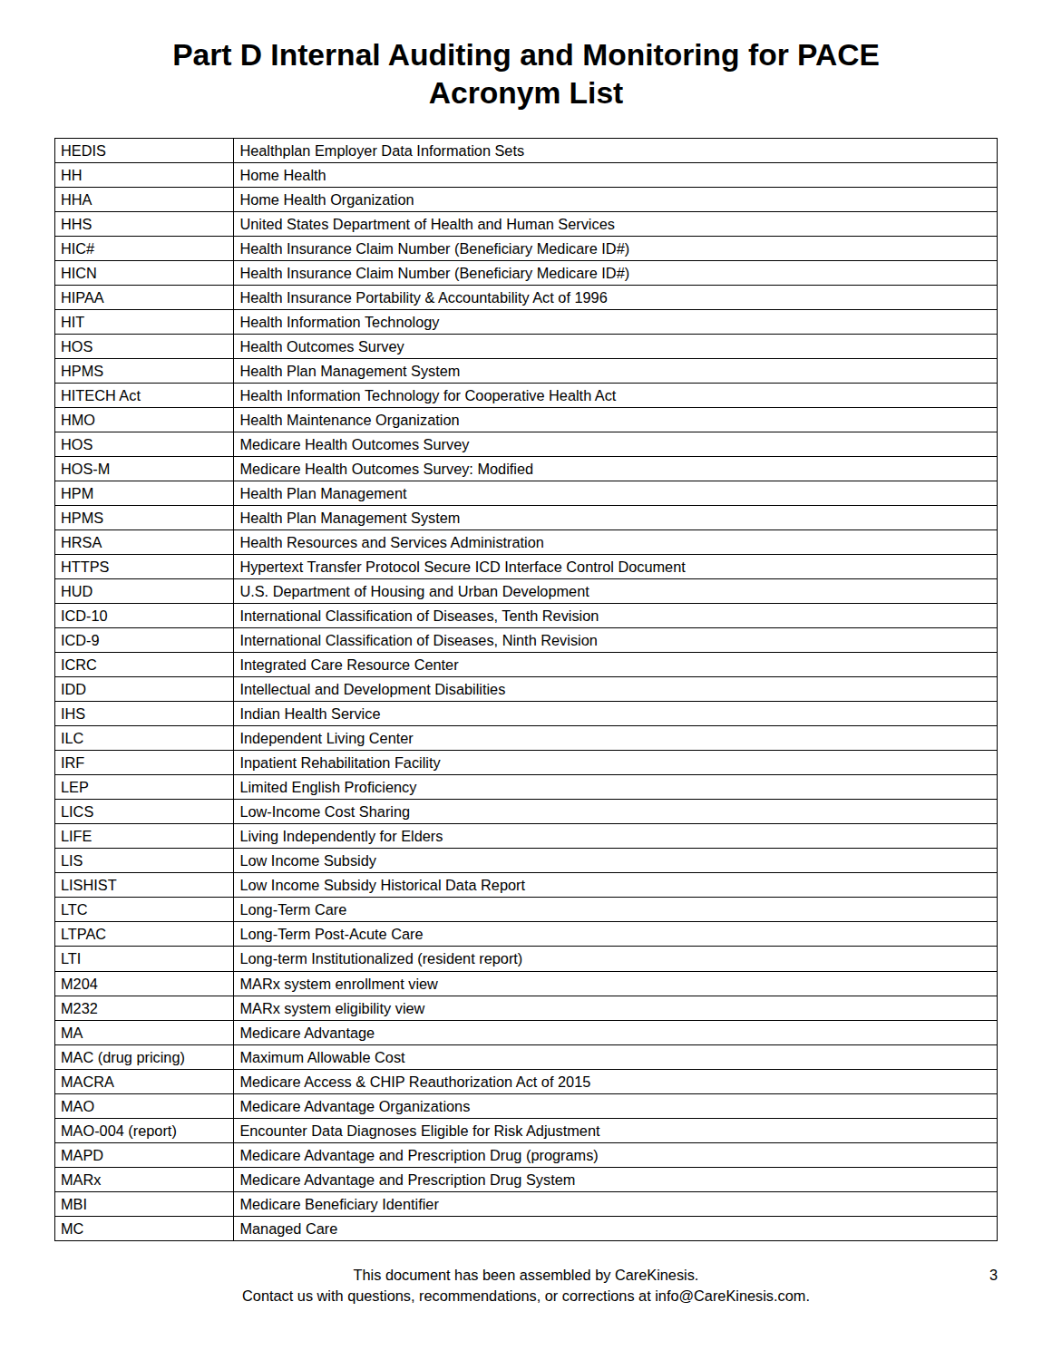Part D Internal Auditing and Monitoring for PACE
Acronym List
| HEDIS | Healthplan Employer Data Information Sets |
| HH | Home Health |
| HHA | Home Health Organization |
| HHS | United States Department of Health and Human Services |
| HIC# | Health Insurance Claim Number (Beneficiary Medicare ID#) |
| HICN | Health Insurance Claim Number (Beneficiary Medicare ID#) |
| HIPAA | Health Insurance Portability & Accountability Act of 1996 |
| HIT | Health Information Technology |
| HOS | Health Outcomes Survey |
| HPMS | Health Plan Management System |
| HITECH Act | Health Information Technology for Cooperative Health Act |
| HMO | Health Maintenance Organization |
| HOS | Medicare Health Outcomes Survey |
| HOS-M | Medicare Health Outcomes Survey: Modified |
| HPM | Health Plan Management |
| HPMS | Health Plan Management System |
| HRSA | Health Resources and Services Administration |
| HTTPS | Hypertext Transfer Protocol Secure ICD Interface Control Document |
| HUD | U.S. Department of Housing and Urban Development |
| ICD-10 | International Classification of Diseases, Tenth Revision |
| ICD-9 | International Classification of Diseases, Ninth Revision |
| ICRC | Integrated Care Resource Center |
| IDD | Intellectual and Development Disabilities |
| IHS | Indian Health Service |
| ILC | Independent Living Center |
| IRF | Inpatient Rehabilitation Facility |
| LEP | Limited English Proficiency |
| LICS | Low-Income Cost Sharing |
| LIFE | Living Independently for Elders |
| LIS | Low Income Subsidy |
| LISHIST | Low Income Subsidy Historical Data Report |
| LTC | Long-Term Care |
| LTPAC | Long-Term Post-Acute Care |
| LTI | Long-term Institutionalized (resident report) |
| M204 | MARx system enrollment view |
| M232 | MARx system eligibility view |
| MA | Medicare Advantage |
| MAC (drug pricing) | Maximum Allowable Cost |
| MACRA | Medicare Access & CHIP Reauthorization Act of 2015 |
| MAO | Medicare Advantage Organizations |
| MAO-004 (report) | Encounter Data Diagnoses Eligible for Risk Adjustment |
| MAPD | Medicare Advantage and Prescription Drug (programs) |
| MARx | Medicare Advantage and Prescription Drug System |
| MBI | Medicare Beneficiary Identifier |
| MC | Managed Care |
3 This document has been assembled by CareKinesis.
Contact us with questions, recommendations, or corrections at info@CareKinesis.com.